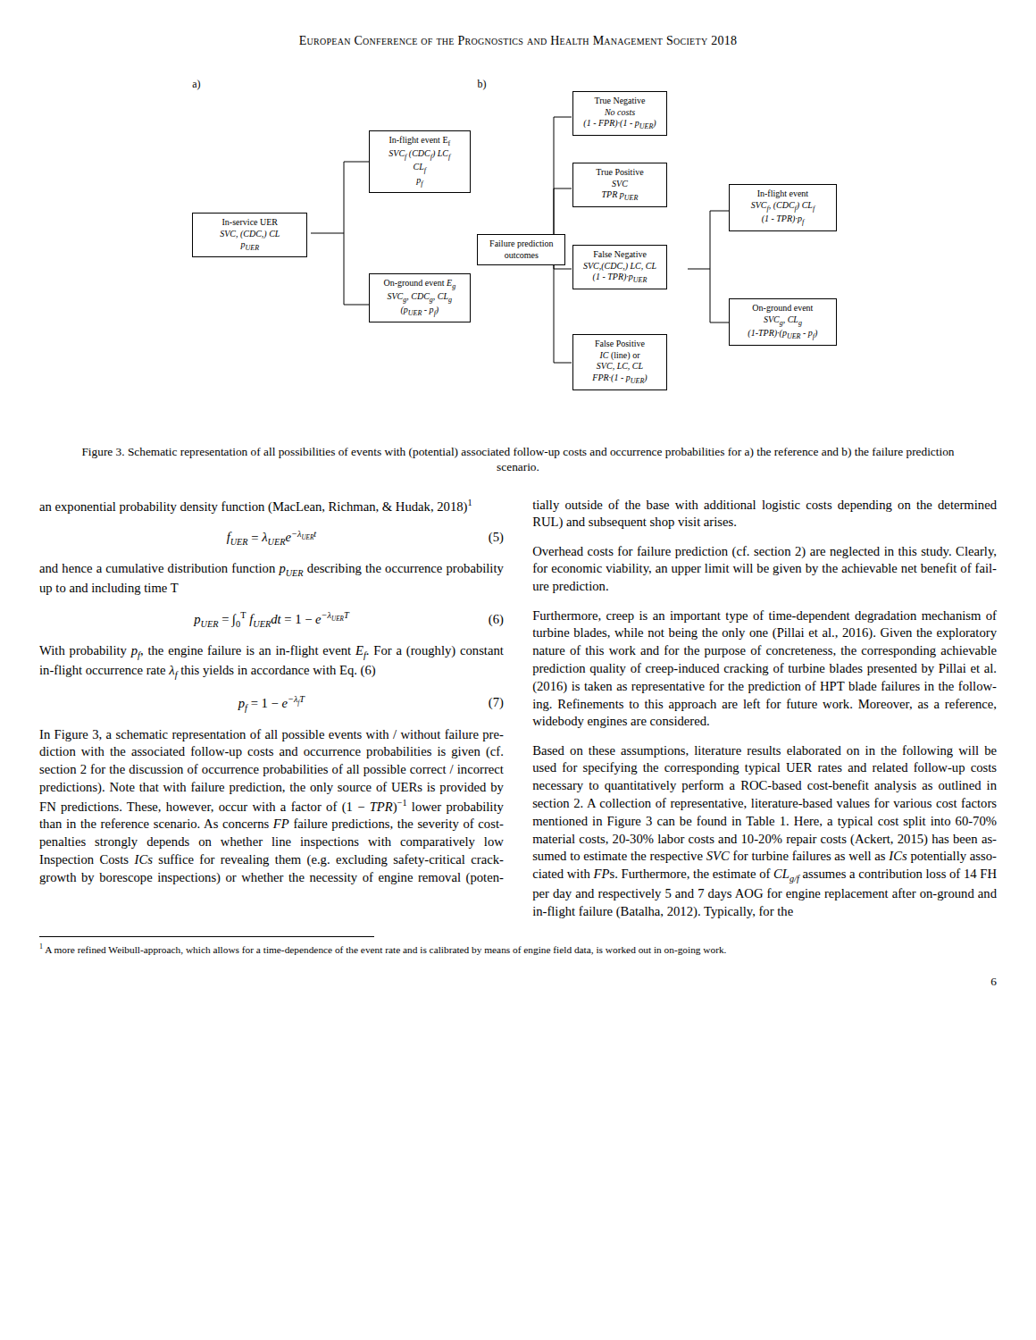European Conference of the Prognostics and Health Management Society 2018
a) b)
In-service UER
SVC, (CDC,) CL
pUER
In-flight event Ef
SVCf (CDCf) LCf
CLf
pf
On-ground event Eg
SVCg, CDCg, CLg
(pUER - pf)
Failure prediction
outcomes
True Negative
No costs
(1 - FPR)·(1 - pUER)
True Positive
SVC
TPR pUER
False Negative
SVC,(CDC,) LC, CL
(1 - TPR)·pUER
False Positive
IC (line) or
SVC, LC, CL
FPR·(1 - pUER)
In-flight event
SVCf, (CDCf) CLf
(1 - TPR)·pf
On-ground event
SVCg, CLg
(1-TPR)·(pUER - pf)
Figure 3. Schematic representation of all possibilities of events with (potential) associated follow-up costs and occurrence probabilities for a) the reference and b) the failure prediction scenario.
an exponential probability density function (MacLean, Richman, & Hudak, 2018)1
fUER = λUERe−λUERt (5)
and hence a cumulative distribution function pUER describing the occurrence probability up to and including time T
pUER = ∫0T fUERdt = 1 − e−λUERT (6)
With probability pf, the engine failure is an in-flight event Ef. For a (roughly) constant in-flight occurrence rate λf this yields in accordance with Eq. (6)
pf = 1 − e−λfT (7)
In Figure 3, a schematic representation of all possible events with / without failure prediction with the associated follow-up costs and occurrence probabilities is given (cf. section 2 for the discussion of occurrence probabilities of all possible correct / incorrect predictions). Note that with failure prediction, the only source of UERs is provided by FN predictions. These, however, occur with a factor of (1 − TPR)−1 lower probability than in the reference scenario. As concerns FP failure predictions, the severity of cost-penalties strongly depends on whether line inspections with comparatively low Inspection Costs ICs suffice for revealing them (e.g. excluding safety-critical crack-growth by borescope inspections) or whether the necessity of engine removal (potentially outside of the base with additional logistic costs depending on the determined RUL) and subsequent shop visit arises.
Overhead costs for failure prediction (cf. section 2) are neglected in this study. Clearly, for economic viability, an upper limit will be given by the achievable net benefit of failure prediction.
Furthermore, creep is an important type of time-dependent degradation mechanism of turbine blades, while not being the only one (Pillai et al., 2016). Given the exploratory nature of this work and for the purpose of concreteness, the corresponding achievable prediction quality of creep-induced cracking of turbine blades presented by Pillai et al. (2016) is taken as representative for the prediction of HPT blade failures in the following. Refinements to this approach are left for future work. Moreover, as a reference, widebody engines are considered.
Based on these assumptions, literature results elaborated on in the following will be used for specifying the corresponding typical UER rates and related follow-up costs necessary to quantitatively perform a ROC-based cost-benefit analysis as outlined in section 2. A collection of representative, literature-based values for various cost factors mentioned in Figure 3 can be found in Table 1. Here, a typical cost split into 60-70% material costs, 20-30% labor costs and 10-20% repair costs (Ackert, 2015) has been assumed to estimate the respective SVC for turbine failures as well as ICs potentially associated with FPs. Furthermore, the estimate of CLg/f assumes a contribution loss of 14 FH per day and respectively 5 and 7 days AOG for engine replacement after on-ground and in-flight failure (Batalha, 2012). Typically, for the
1 A more refined Weibull-approach, which allows for a time-dependence of the event rate and is calibrated by means of engine field data, is worked out in on-going work.
6